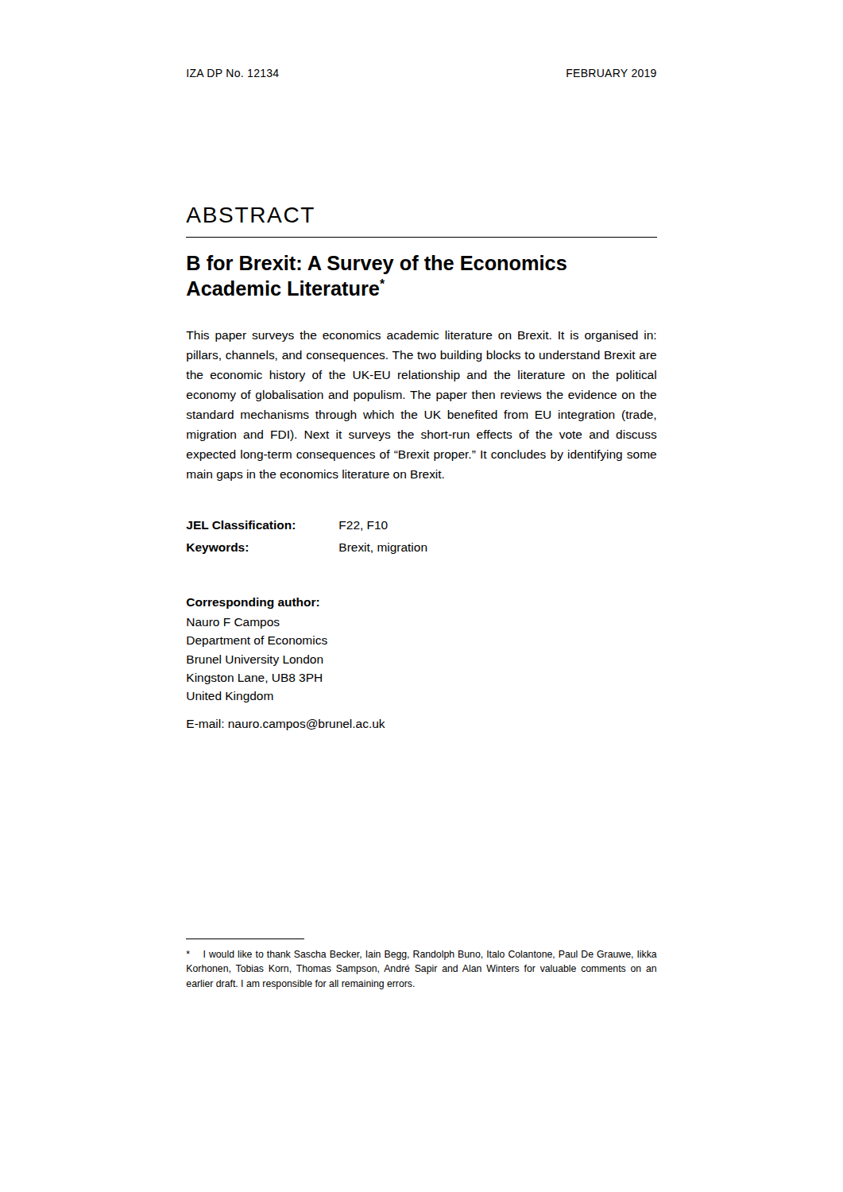IZA DP No. 12134
FEBRUARY 2019
Abstract
B for Brexit: A Survey of the Economics Academic Literature*
This paper surveys the economics academic literature on Brexit. It is organised in: pillars, channels, and consequences. The two building blocks to understand Brexit are the economic history of the UK-EU relationship and the literature on the political economy of globalisation and populism. The paper then reviews the evidence on the standard mechanisms through which the UK benefited from EU integration (trade, migration and FDI). Next it surveys the short-run effects of the vote and discuss expected long-term consequences of “Brexit proper.” It concludes by identifying some main gaps in the economics literature on Brexit.
| JEL Classification: | F22, F10 |
| Keywords: | Brexit, migration |
Corresponding author:
Nauro F Campos Department of Economics Brunel University London Kingston Lane, UB8 3PH United Kingdom
E-mail: nauro.campos@brunel.ac.uk
*I would like to thank Sascha Becker, Iain Begg, Randolph Buno, Italo Colantone, Paul De Grauwe, Iikka Korhonen, Tobias Korn, Thomas Sampson, André Sapir and Alan Winters for valuable comments on an earlier draft. I am responsible for all remaining errors.